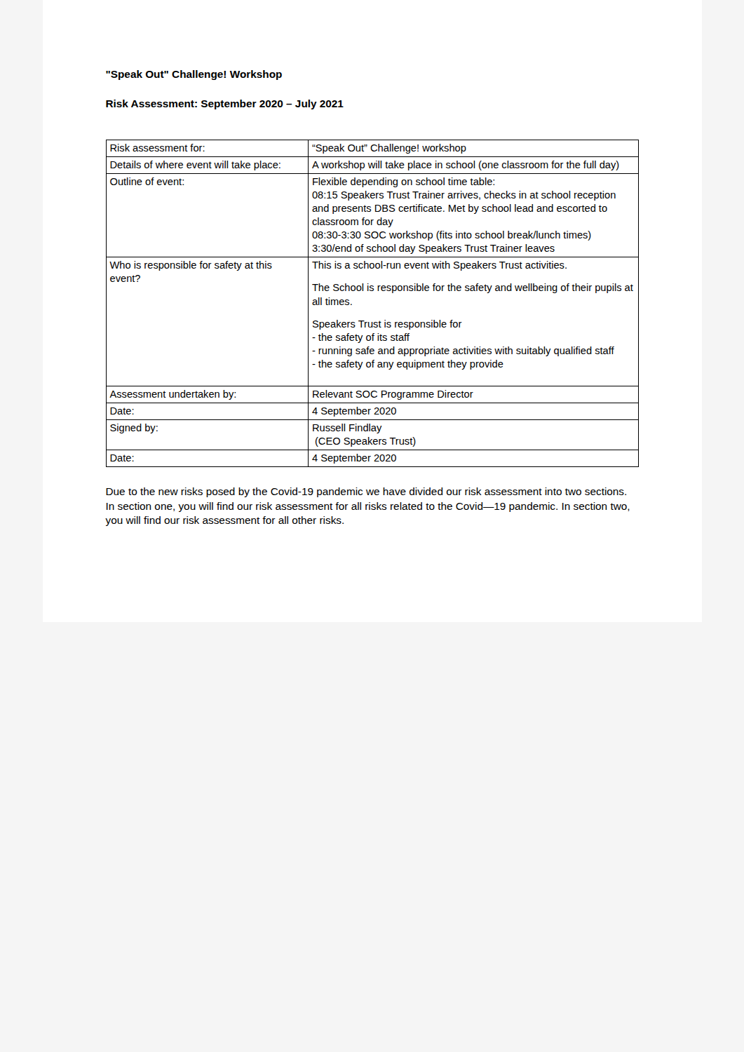"Speak Out" Challenge! Workshop
Risk Assessment: September 2020 – July 2021
| Risk assessment for: | “Speak Out” Challenge! workshop |
| Details of where event will take place: | A workshop will take place in school (one classroom for the full day) |
| Outline of event: | Flexible depending on school time table: 08:15 Speakers Trust Trainer arrives, checks in at school reception and presents DBS certificate. Met by school lead and escorted to classroom for day 08:30-3:30 SOC workshop (fits into school break/lunch times) 3:30/end of school day Speakers Trust Trainer leaves |
| Who is responsible for safety at this event? | This is a school-run event with Speakers Trust activities. The School is responsible for the safety and wellbeing of their pupils at all times. Speakers Trust is responsible for - the safety of its staff - running safe and appropriate activities with suitably qualified staff - the safety of any equipment they provide |
| Assessment undertaken by: | Relevant SOC Programme Director |
| Date: | 4 September 2020 |
| Signed by: | Russell Findlay (CEO Speakers Trust) |
| Date: | 4 September 2020 |
Due to the new risks posed by the Covid-19 pandemic we have divided our risk assessment into two sections. In section one, you will find our risk assessment for all risks related to the Covid—19 pandemic. In section two, you will find our risk assessment for all other risks.